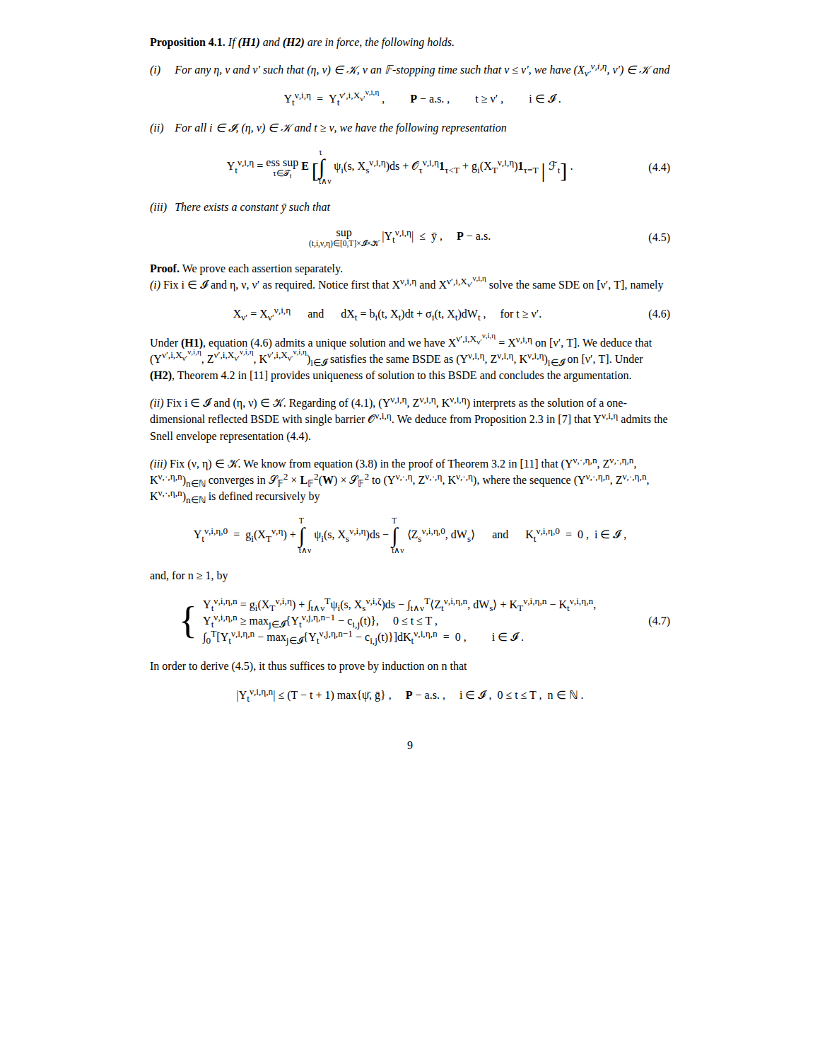Proposition 4.1. If (H1) and (H2) are in force, the following holds.
(i) For any η, ν and ν′ such that (η, ν) ∈ 𝒦, ν an 𝔽-stopping time such that ν ≤ ν′, we have (Xν′ν,i,η, ν′) ∈ 𝒦 and
Ytν,i,η = Ytν′,i,Xν′ν,i,η ,   P − a.s. ,   t ≥ ν′ ,   i ∈ 𝓘 .
(ii) For all i ∈ 𝓘, (η, ν) ∈ 𝒦 and t ≥ ν, we have the following representation
Ytν,i,η = ess sup τ∈𝒯t E [τ∫t∧ν ψi(s, Xsν,i,η)ds + 𝒪τν,i,η1τ<T + gi(XTν,i,η)1τ=T | ℱt] .
(4.4)
(iii) There exists a constant ȳ such that
sup(t,i,ν,η)∈[0,T]×𝓘×𝒦 |Ytν,i,η| ≤ ȳ ,  P − a.s.
(4.5)
Proof. We prove each assertion separately.
(i) Fix i ∈ 𝓘 and η, ν, ν′ as required. Notice first that Xν,i,η and Xν′,i,Xν′ν,i,η solve the same SDE on [ν′, T], namely
Xν′ = Xν′ν,i,η   and   dXt = bi(t, Xt)dt + σi(t, Xt)dWt ,  for t ≥ ν′.
(4.6)
Under (H1), equation (4.6) admits a unique solution and we have Xν′,i,Xν′ν,i,η = Xν,i,η on [ν′, T]. We deduce that (Yν′,i,Xν′ν,i,η, Zν′,i,Xν′ν,i,η, Kν′,i,Xν′ν,i,η)i∈𝓘 satisfies the same BSDE as (Yν,i,η, Zν,i,η, Kν,i,η)i∈𝓘 on [ν′, T]. Under (H2), Theorem 4.2 in [11] provides uniqueness of solution to this BSDE and concludes the argumentation.
(ii) Fix i ∈ 𝓘 and (η, ν) ∈ 𝒦. Regarding of (4.1), (Yν,i,η, Zν,i,η, Kν,i,η) interprets as the solution of a one-dimensional reflected BSDE with single barrier 𝒪ν,i,η. We deduce from Proposition 2.3 in [7] that Yν,i,η admits the Snell envelope representation (4.4).
(iii) Fix (ν, η) ∈ 𝒦. We know from equation (3.8) in the proof of Theorem 3.2 in [11] that (Yν,·,η,n, Zν,·,η,n, Kν,·,η,n)n∈ℕ converges in 𝒮𝔽2 × L𝔽2(W) × 𝒮𝔽2 to (Yν,·,η, Zν,·,η, Kν,·,η), where the sequence (Yν,·,η,n, Zν,·,η,n, Kν,·,η,n)n∈ℕ is defined recursively by
Ytν,i,η,0 = gi(XTν,η) + T∫t∧ν ψi(s, Xsν,i,η)ds − T∫t∧ν ⟨Zsν,i,η,0, dWs⟩   and   Ktν,i,η,0 = 0 , i ∈ 𝓘 ,
and, for n ≥ 1, by
{ Ytν,i,η,n = gi(XTν,i,η) + ∫t∧νTψi(s, Xsν,i,ζ)ds − ∫t∧νT⟨Ztν,i,η,n, dWs⟩ + KTν,i,η,n − Ktν,i,η,n, Ytν,i,η,n ≥ maxj∈𝓘{Ytν,j,η,n−1 − ci,j(t)},  0 ≤ t ≤ T , ∫0T[Ytν,i,η,n − maxj∈𝓘{Ytν,j,η,n−1 − ci,j(t)}]dKtν,i,η,n = 0 ,   i ∈ 𝓘 .
(4.7)
In order to derive (4.5), it thus suffices to prove by induction on n that
|Ytν,i,η,n| ≤ (T − t + 1) max{ψ̄, ḡ} ,  P − a.s. ,  i ∈ 𝓘 , 0 ≤ t ≤ T , n ∈ ℕ .
9